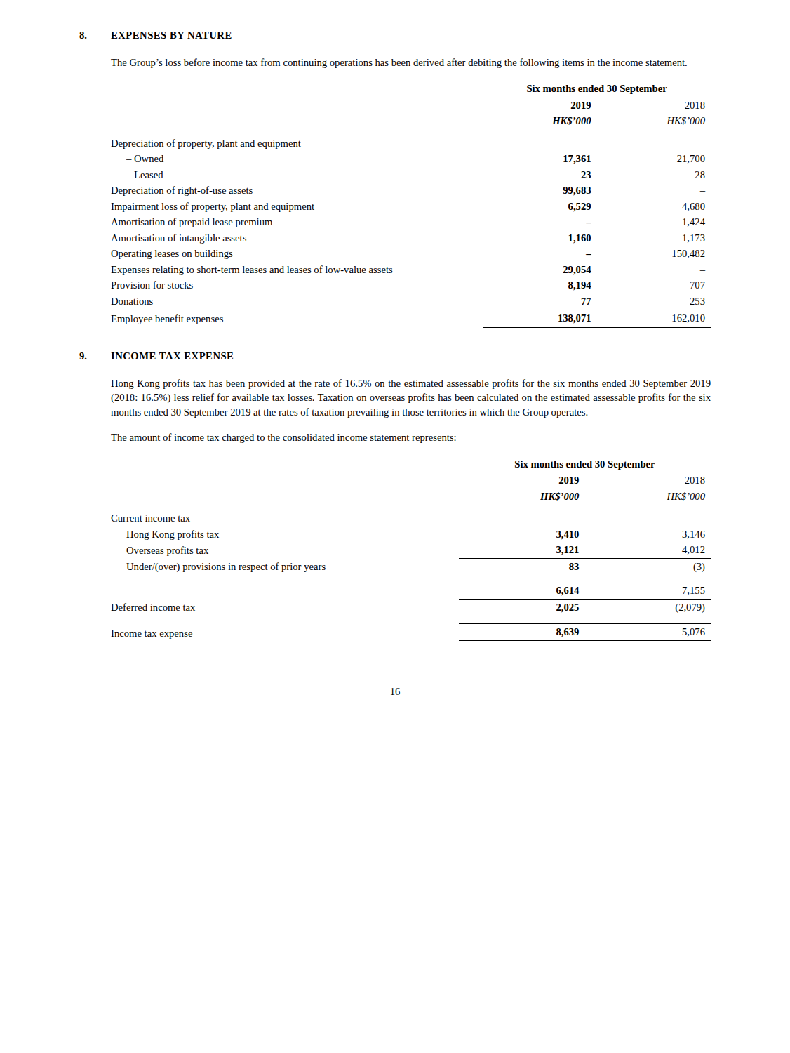8.
EXPENSES BY NATURE
The Group’s loss before income tax from continuing operations has been derived after debiting the following items in the income statement.
| | Six months ended 30 September |
| | 2019 | 2018 |
| | HK$’000 | HK$’000 |
| Depreciation of property, plant and equipment | | |
| – Owned | 17,361 | 21,700 |
| – Leased | 23 | 28 |
| Depreciation of right-of-use assets | 99,683 | – |
| Impairment loss of property, plant and equipment | 6,529 | 4,680 |
| Amortisation of prepaid lease premium | – | 1,424 |
| Amortisation of intangible assets | 1,160 | 1,173 |
| Operating leases on buildings | – | 150,482 |
| Expenses relating to short-term leases and leases of low-value assets | 29,054 | – |
| Provision for stocks | 8,194 | 707 |
| Donations | 77 | 253 |
| Employee benefit expenses | 138,071 | 162,010 |
9.
INCOME TAX EXPENSE
Hong Kong profits tax has been provided at the rate of 16.5% on the estimated assessable profits for the six months ended 30 September 2019 (2018: 16.5%) less relief for available tax losses. Taxation on overseas profits has been calculated on the estimated assessable profits for the six months ended 30 September 2019 at the rates of taxation prevailing in those territories in which the Group operates.
The amount of income tax charged to the consolidated income statement represents:
| | Six months ended 30 September |
| | 2019 | 2018 |
| | HK$’000 | HK$’000 |
| Current income tax | | |
| Hong Kong profits tax | 3,410 | 3,146 |
| Overseas profits tax | 3,121 | 4,012 |
| Under/(over) provisions in respect of prior years | 83 | (3) |
| | 6,614 | 7,155 |
| Deferred income tax | 2,025 | (2,079) |
| Income tax expense | 8,639 | 5,076 |
16